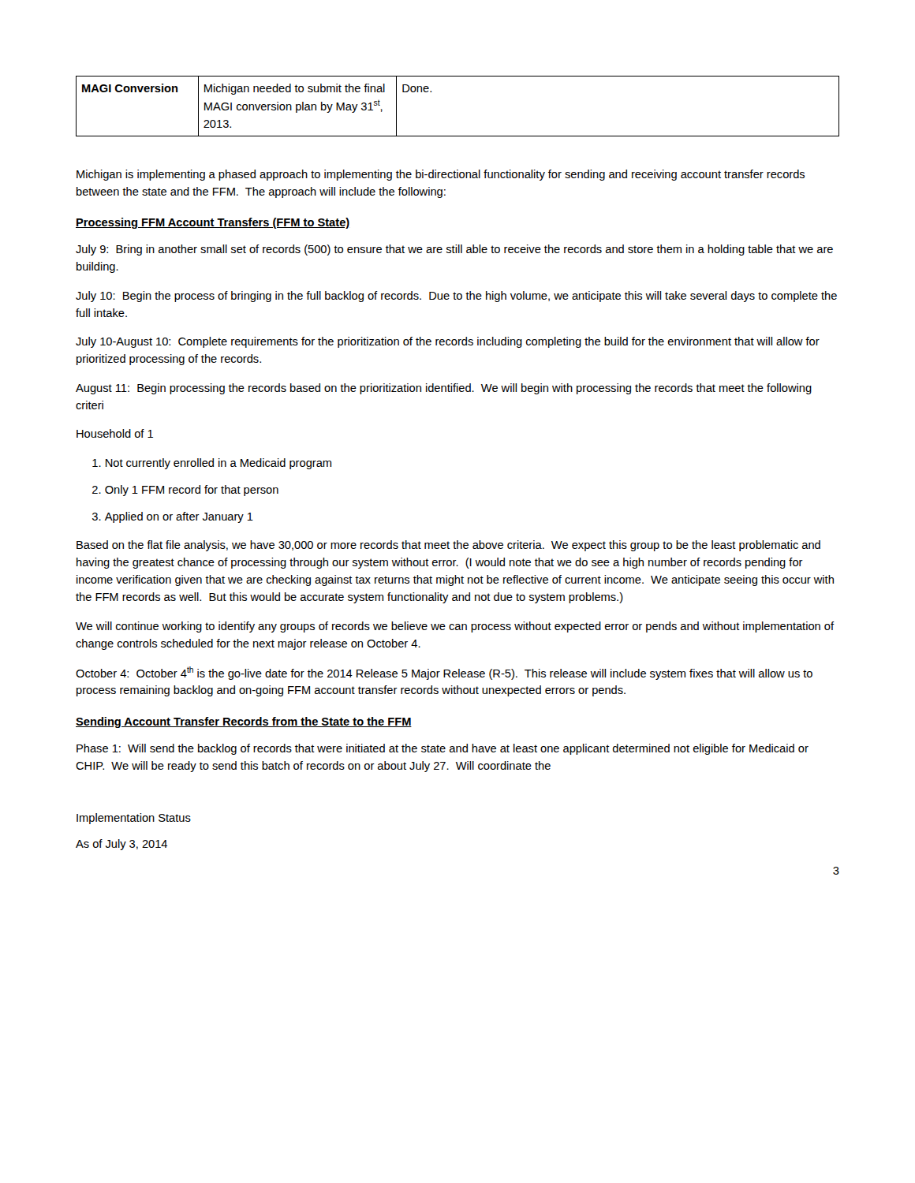| MAGI Conversion | Michigan needed to submit the final MAGI conversion plan by May 31 st , 2013. | Done. |
Michigan is implementing a phased approach to implementing the bi-directional functionality for sending and receiving account transfer records between the state and the FFM. The approach will include the following:
Processing FFM Account Transfers (FFM to State)
July 9: Bring in another small set of records (500) to ensure that we are still able to receive the records and store them in a holding table that we are building.
July 10: Begin the process of bringing in the full backlog of records. Due to the high volume, we anticipate this will take several days to complete the full intake.
July 10-August 10: Complete requirements for the prioritization of the records including completing the build for the environment that will allow for prioritized processing of the records.
August 11: Begin processing the records based on the prioritization identified. We will begin with processing the records that meet the following criteri
Household of 1
Not currently enrolled in a Medicaid program
Only 1 FFM record for that person
Applied on or after January 1
Based on the flat file analysis, we have 30,000 or more records that meet the above criteria. We expect this group to be the least problematic and having the greatest chance of processing through our system without error. (I would note that we do see a high number of records pending for income verification given that we are checking against tax returns that might not be reflective of current income. We anticipate seeing this occur with the FFM records as well. But this would be accurate system functionality and not due to system problems.)
We will continue working to identify any groups of records we believe we can process without expected error or pends and without implementation of change controls scheduled for the next major release on October 4.
October 4: October 4th is the go-live date for the 2014 Release 5 Major Release (R-5). This release will include system fixes that will allow us to process remaining backlog and on-going FFM account transfer records without unexpected errors or pends.
Sending Account Transfer Records from the State to the FFM
Phase 1: Will send the backlog of records that were initiated at the state and have at least one applicant determined not eligible for Medicaid or CHIP. We will be ready to send this batch of records on or about July 27. Will coordinate the
Implementation Status
As of July 3, 2014
3